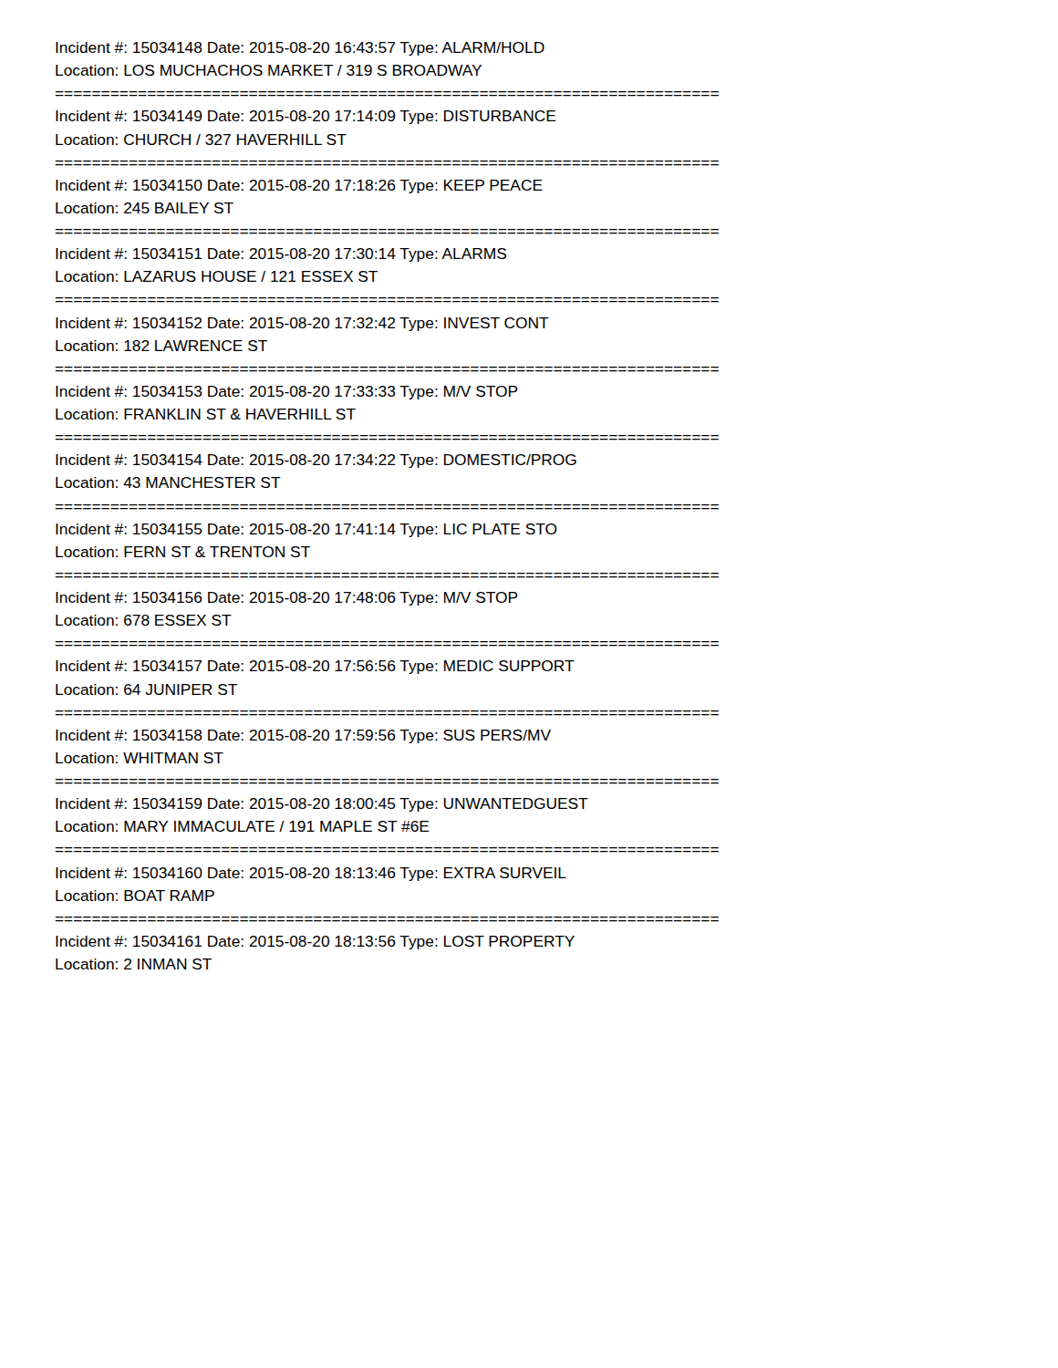Incident #: 15034148 Date: 2015-08-20 16:43:57 Type: ALARM/HOLD
Location: LOS MUCHACHOS MARKET / 319 S BROADWAY
========================================================================
Incident #: 15034149 Date: 2015-08-20 17:14:09 Type: DISTURBANCE
Location: CHURCH / 327 HAVERHILL ST
========================================================================
Incident #: 15034150 Date: 2015-08-20 17:18:26 Type: KEEP PEACE
Location: 245 BAILEY ST
========================================================================
Incident #: 15034151 Date: 2015-08-20 17:30:14 Type: ALARMS
Location: LAZARUS HOUSE / 121 ESSEX ST
========================================================================
Incident #: 15034152 Date: 2015-08-20 17:32:42 Type: INVEST CONT
Location: 182 LAWRENCE ST
========================================================================
Incident #: 15034153 Date: 2015-08-20 17:33:33 Type: M/V STOP
Location: FRANKLIN ST & HAVERHILL ST
========================================================================
Incident #: 15034154 Date: 2015-08-20 17:34:22 Type: DOMESTIC/PROG
Location: 43 MANCHESTER ST
========================================================================
Incident #: 15034155 Date: 2015-08-20 17:41:14 Type: LIC PLATE STO
Location: FERN ST & TRENTON ST
========================================================================
Incident #: 15034156 Date: 2015-08-20 17:48:06 Type: M/V STOP
Location: 678 ESSEX ST
========================================================================
Incident #: 15034157 Date: 2015-08-20 17:56:56 Type: MEDIC SUPPORT
Location: 64 JUNIPER ST
========================================================================
Incident #: 15034158 Date: 2015-08-20 17:59:56 Type: SUS PERS/MV
Location: WHITMAN ST
========================================================================
Incident #: 15034159 Date: 2015-08-20 18:00:45 Type: UNWANTEDGUEST
Location: MARY IMMACULATE / 191 MAPLE ST #6E
========================================================================
Incident #: 15034160 Date: 2015-08-20 18:13:46 Type: EXTRA SURVEIL
Location: BOAT RAMP
========================================================================
Incident #: 15034161 Date: 2015-08-20 18:13:56 Type: LOST PROPERTY
Location: 2 INMAN ST